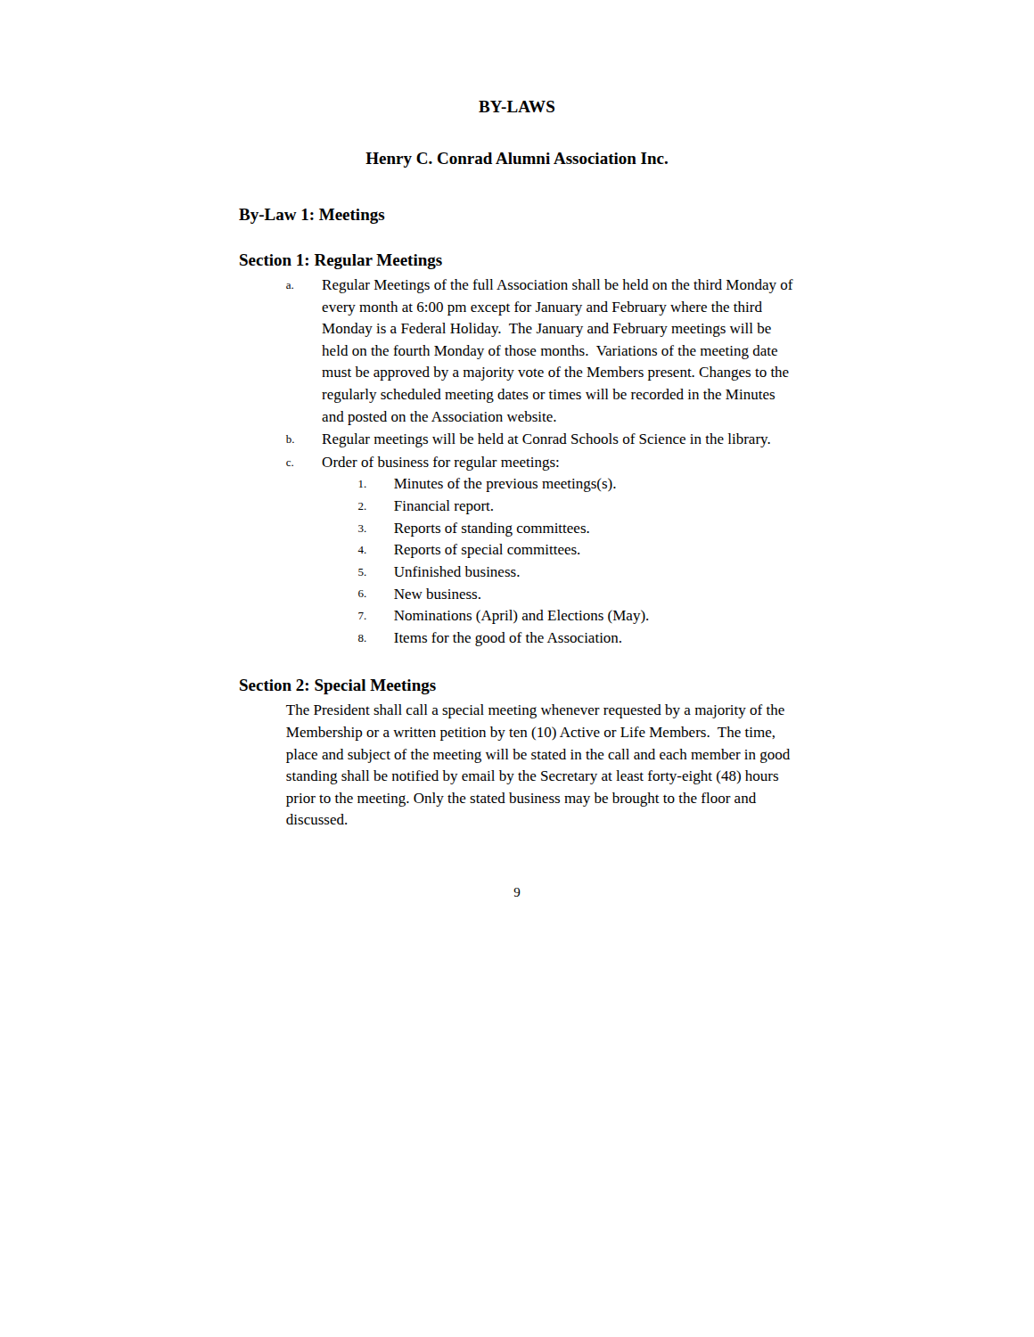BY-LAWS
Henry C. Conrad Alumni Association Inc.
By-Law 1: Meetings
Section 1: Regular Meetings
a. Regular Meetings of the full Association shall be held on the third Monday of every month at 6:00 pm except for January and February where the third Monday is a Federal Holiday. The January and February meetings will be held on the fourth Monday of those months. Variations of the meeting date must be approved by a majority vote of the Members present. Changes to the regularly scheduled meeting dates or times will be recorded in the Minutes and posted on the Association website.
b. Regular meetings will be held at Conrad Schools of Science in the library.
c. Order of business for regular meetings:
1. Minutes of the previous meetings(s).
2. Financial report.
3. Reports of standing committees.
4. Reports of special committees.
5. Unfinished business.
6. New business.
7. Nominations (April) and Elections (May).
8. Items for the good of the Association.
Section 2: Special Meetings
The President shall call a special meeting whenever requested by a majority of the Membership or a written petition by ten (10) Active or Life Members. The time, place and subject of the meeting will be stated in the call and each member in good standing shall be notified by email by the Secretary at least forty-eight (48) hours prior to the meeting. Only the stated business may be brought to the floor and discussed.
9